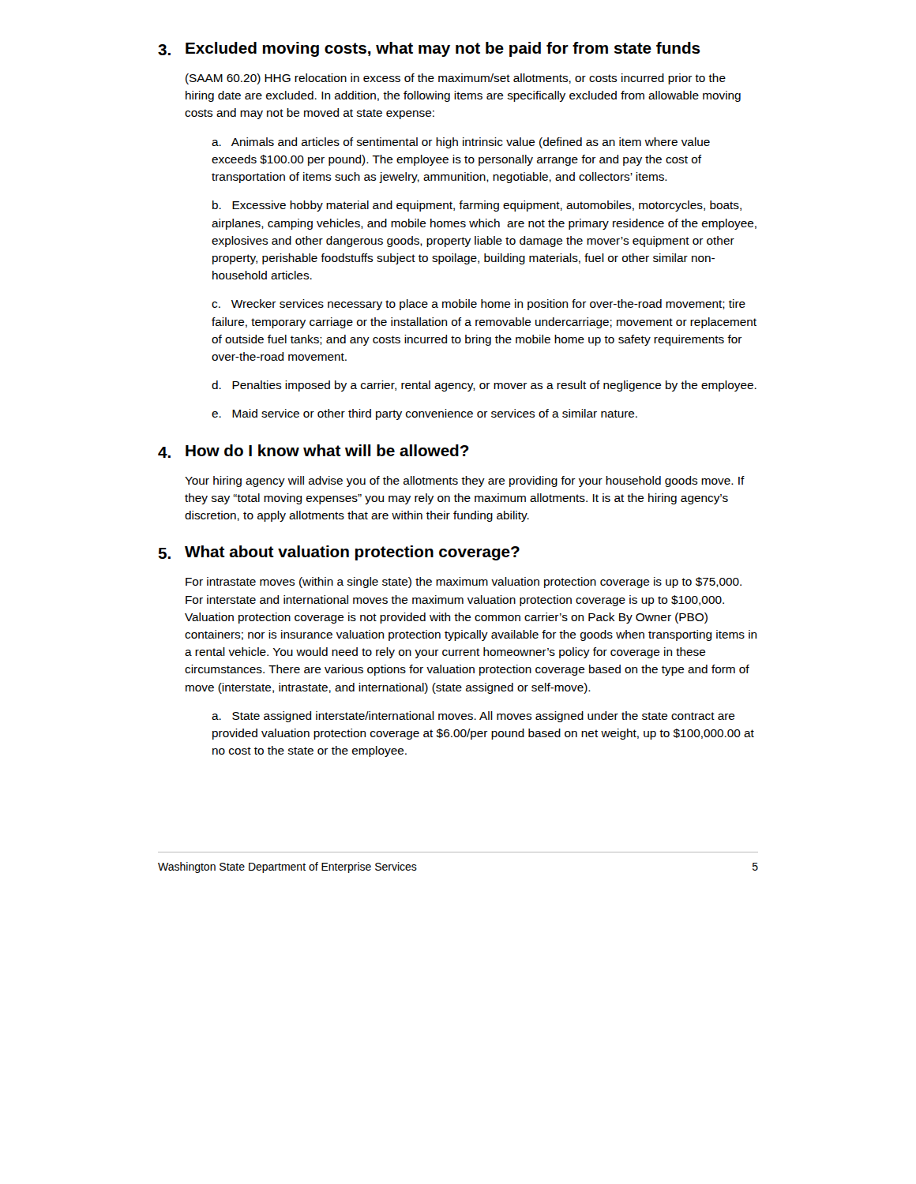3.
Excluded moving costs, what may not be paid for from state funds
(SAAM 60.20) HHG relocation in excess of the maximum/set allotments, or costs incurred prior to the hiring date are excluded. In addition, the following items are specifically excluded from allowable moving costs and may not be moved at state expense:
a. Animals and articles of sentimental or high intrinsic value (defined as an item where value exceeds $100.00 per pound). The employee is to personally arrange for and pay the cost of transportation of items such as jewelry, ammunition, negotiable, and collectors’ items.
b. Excessive hobby material and equipment, farming equipment, automobiles, motorcycles, boats, airplanes, camping vehicles, and mobile homes which are not the primary residence of the employee, explosives and other dangerous goods, property liable to damage the mover’s equipment or other property, perishable foodstuffs subject to spoilage, building materials, fuel or other similar non-household articles.
c. Wrecker services necessary to place a mobile home in position for over-the-road movement; tire failure, temporary carriage or the installation of a removable undercarriage; movement or replacement of outside fuel tanks; and any costs incurred to bring the mobile home up to safety requirements for over-the-road movement.
d. Penalties imposed by a carrier, rental agency, or mover as a result of negligence by the employee.
e. Maid service or other third party convenience or services of a similar nature.
4.
How do I know what will be allowed?
Your hiring agency will advise you of the allotments they are providing for your household goods move. If they say “total moving expenses” you may rely on the maximum allotments. It is at the hiring agency’s discretion, to apply allotments that are within their funding ability.
5.
What about valuation protection coverage?
For intrastate moves (within a single state) the maximum valuation protection coverage is up to $75,000. For interstate and international moves the maximum valuation protection coverage is up to $100,000. Valuation protection coverage is not provided with the common carrier’s on Pack By Owner (PBO) containers; nor is insurance valuation protection typically available for the goods when transporting items in a rental vehicle. You would need to rely on your current homeowner’s policy for coverage in these circumstances. There are various options for valuation protection coverage based on the type and form of move (interstate, intrastate, and international) (state assigned or self-move).
a. State assigned interstate/international moves. All moves assigned under the state contract are provided valuation protection coverage at $6.00/per pound based on net weight, up to $100,000.00 at no cost to the state or the employee.
Washington State Department of Enterprise Services 5